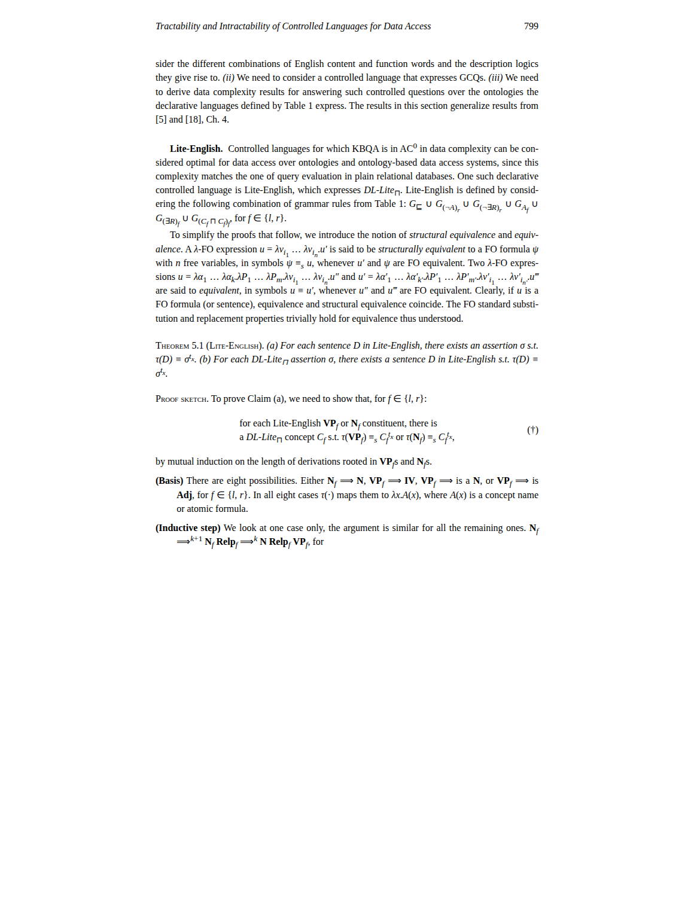Tractability and Intractability of Controlled Languages for Data Access 799
sider the different combinations of English content and function words and the description logics they give rise to. (ii) We need to consider a controlled language that expresses GCQs. (iii) We need to derive data complexity results for answering such controlled questions over the ontologies the declarative languages defined by Table 1 express. The results in this section generalize results from [5] and [18], Ch. 4.
Lite-English. Controlled languages for which KBQA is in AC0 in data complexity can be considered optimal for data access over ontologies and ontology-based data access systems, since this complexity matches the one of query evaluation in plain relational databases. One such declarative controlled language is Lite-English, which expresses DL-Lite⊓. Lite-English is defined by considering the following combination of grammar rules from Table 1: G⊑ ∪ G(¬A)r ∪ G(¬∃R)r ∪ GAf ∪ G(∃R)f ∪ G(Cf ⊓ Cf)f, for f ∈ {l, r}.
To simplify the proofs that follow, we introduce the notion of structural equivalence and equivalence. A λ-FO expression u = λvi1 … λvin.u′ is said to be structurally equivalent to a FO formula ψ with n free variables, in symbols ψ ≡s u, whenever u′ and ψ are FO equivalent. Two λ-FO expressions u = λα1 … λαk.λP1 … λPm.λvi1 … λvin.u″ and u′ = λα′1 … λα′k′.λP′1 … λP′m′.λv′i1 … λv′in′.u‴ are said to equivalent, in symbols u ≡ u′, whenever u″ and u‴ are FO equivalent. Clearly, if u is a FO formula (or sentence), equivalence and structural equivalence coincide. The FO standard substitution and replacement properties trivially hold for equivalence thus understood.
Theorem 5.1 (Lite-English). (a) For each sentence D in Lite-English, there exists an assertion σ s.t. τ(D) ≡ σtx. (b) For each DL-Lite⊓ assertion σ, there exists a sentence D in Lite-English s.t. τ(D) ≡ σtx.
Proof sketch. To prove Claim (a), we need to show that, for f ∈ {l, r}:
for each Lite-English VPf or Nf constituent, there is
a DL-Lite⊓ concept Cf s.t. τ(VPf) ≡s Cftx or τ(Nf) ≡s Cftx,
(†)
by mutual induction on the length of derivations rooted in VPfs and Nfs.
(Basis) There are eight possibilities. Either Nf ⟹ N, VPf ⟹ IV, VPf ⟹ is a N, or VPf ⟹ is Adj, for f ∈ {l, r}. In all eight cases τ(·) maps them to λx.A(x), where A(x) is a concept name or atomic formula.
(Inductive step) We look at one case only, the argument is similar for all the remaining ones. Nf ⟹k+1 Nf Relpf ⟹k N Relpf VPf, for